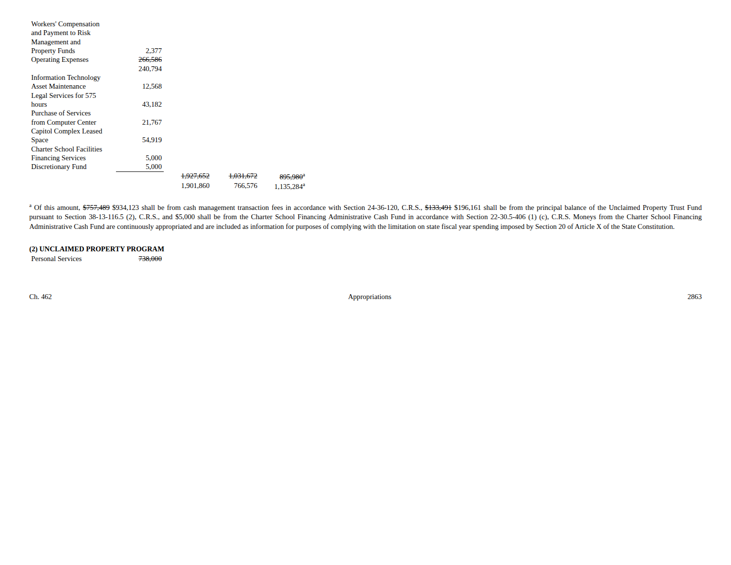| Workers' Compensation | | | | | |
| and Payment to Risk | | | | | |
| Management and | | | | | |
| Property Funds | 2,377 | | | | |
| Operating Expenses | 266,586 | | | | |
| | 240,794 | | | | |
| Information Technology | | | | | |
| Asset Maintenance | 12,568 | | | | |
| Legal Services for 575 | | | | | |
| hours | 43,182 | | | | |
| Purchase of Services | | | | | |
| from Computer Center | 21,767 | | | | |
| Capitol Complex Leased | | | | | |
| Space | 54,919 | | | | |
| Charter School Facilities | | | | | |
| Financing Services | 5,000 | | | | |
| Discretionary Fund | 5,000 | | | | |
| | | 1,927,652 | 1,031,672 | 895,980 a | |
| | | 1,901,860 | 766,576 | 1,135,284 a | |
a Of this amount, $757,489 $934,123 shall be from cash management transaction fees in accordance with Section 24-36-120, C.R.S., $133,491 $196,161 shall be from the principal balance of the Unclaimed Property Trust Fund pursuant to Section 38-13-116.5 (2), C.R.S., and $5,000 shall be from the Charter School Financing Administrative Cash Fund in accordance with Section 22-30.5-406 (1) (c), C.R.S. Moneys from the Charter School Financing Administrative Cash Fund are continuously appropriated and are included as information for purposes of complying with the limitation on state fiscal year spending imposed by Section 20 of Article X of the State Constitution.
(2) UNCLAIMED PROPERTY PROGRAM
| Personal Services | 738,000 | | | | |
Ch. 462
Appropriations
2863